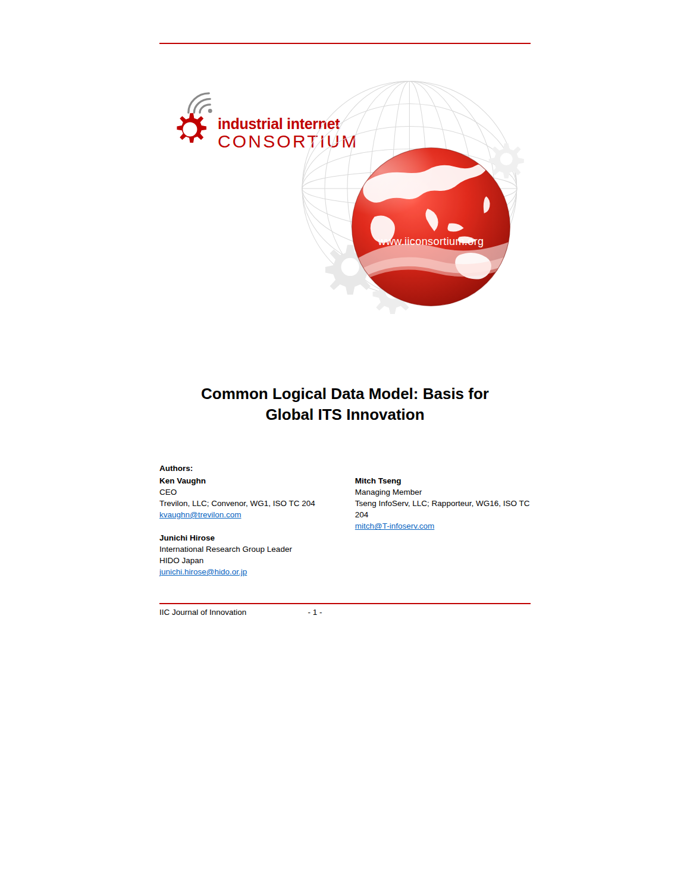industrial internet
CONSORTIUM
www.iiconsortium.org
Common Logical Data Model: Basis for Global ITS Innovation
Authors:
Ken Vaughn
CEO
Trevilon, LLC; Convenor, WG1, ISO TC 204
kvaughn@trevilon.com
Junichi Hirose
International Research Group Leader
HIDO Japan
junichi.hirose@hido.or.jp
Mitch Tseng
Managing Member
Tseng InfoServ, LLC; Rapporteur, WG16, ISO TC 204
mitch@T-infoserv.com
IIC Journal of Innovation
- 1 -